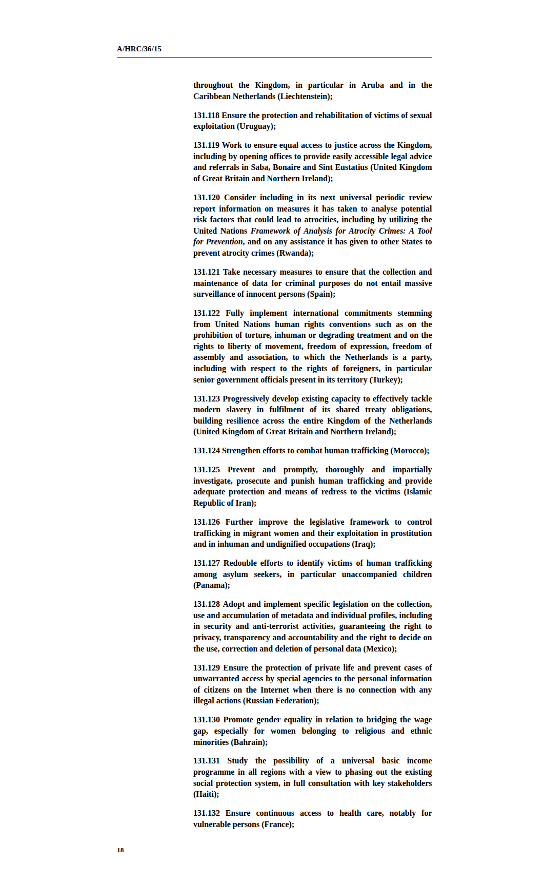A/HRC/36/15
throughout the Kingdom, in particular in Aruba and in the Caribbean Netherlands (Liechtenstein);
131.118 Ensure the protection and rehabilitation of victims of sexual exploitation (Uruguay);
131.119 Work to ensure equal access to justice across the Kingdom, including by opening offices to provide easily accessible legal advice and referrals in Saba, Bonaire and Sint Eustatius (United Kingdom of Great Britain and Northern Ireland);
131.120 Consider including in its next universal periodic review report information on measures it has taken to analyse potential risk factors that could lead to atrocities, including by utilizing the United Nations Framework of Analysis for Atrocity Crimes: A Tool for Prevention, and on any assistance it has given to other States to prevent atrocity crimes (Rwanda);
131.121 Take necessary measures to ensure that the collection and maintenance of data for criminal purposes do not entail massive surveillance of innocent persons (Spain);
131.122 Fully implement international commitments stemming from United Nations human rights conventions such as on the prohibition of torture, inhuman or degrading treatment and on the rights to liberty of movement, freedom of expression, freedom of assembly and association, to which the Netherlands is a party, including with respect to the rights of foreigners, in particular senior government officials present in its territory (Turkey);
131.123 Progressively develop existing capacity to effectively tackle modern slavery in fulfilment of its shared treaty obligations, building resilience across the entire Kingdom of the Netherlands (United Kingdom of Great Britain and Northern Ireland);
131.124 Strengthen efforts to combat human trafficking (Morocco);
131.125 Prevent and promptly, thoroughly and impartially investigate, prosecute and punish human trafficking and provide adequate protection and means of redress to the victims (Islamic Republic of Iran);
131.126 Further improve the legislative framework to control trafficking in migrant women and their exploitation in prostitution and in inhuman and undignified occupations (Iraq);
131.127 Redouble efforts to identify victims of human trafficking among asylum seekers, in particular unaccompanied children (Panama);
131.128 Adopt and implement specific legislation on the collection, use and accumulation of metadata and individual profiles, including in security and anti-terrorist activities, guaranteeing the right to privacy, transparency and accountability and the right to decide on the use, correction and deletion of personal data (Mexico);
131.129 Ensure the protection of private life and prevent cases of unwarranted access by special agencies to the personal information of citizens on the Internet when there is no connection with any illegal actions (Russian Federation);
131.130 Promote gender equality in relation to bridging the wage gap, especially for women belonging to religious and ethnic minorities (Bahrain);
131.131 Study the possibility of a universal basic income programme in all regions with a view to phasing out the existing social protection system, in full consultation with key stakeholders (Haiti);
131.132 Ensure continuous access to health care, notably for vulnerable persons (France);
18